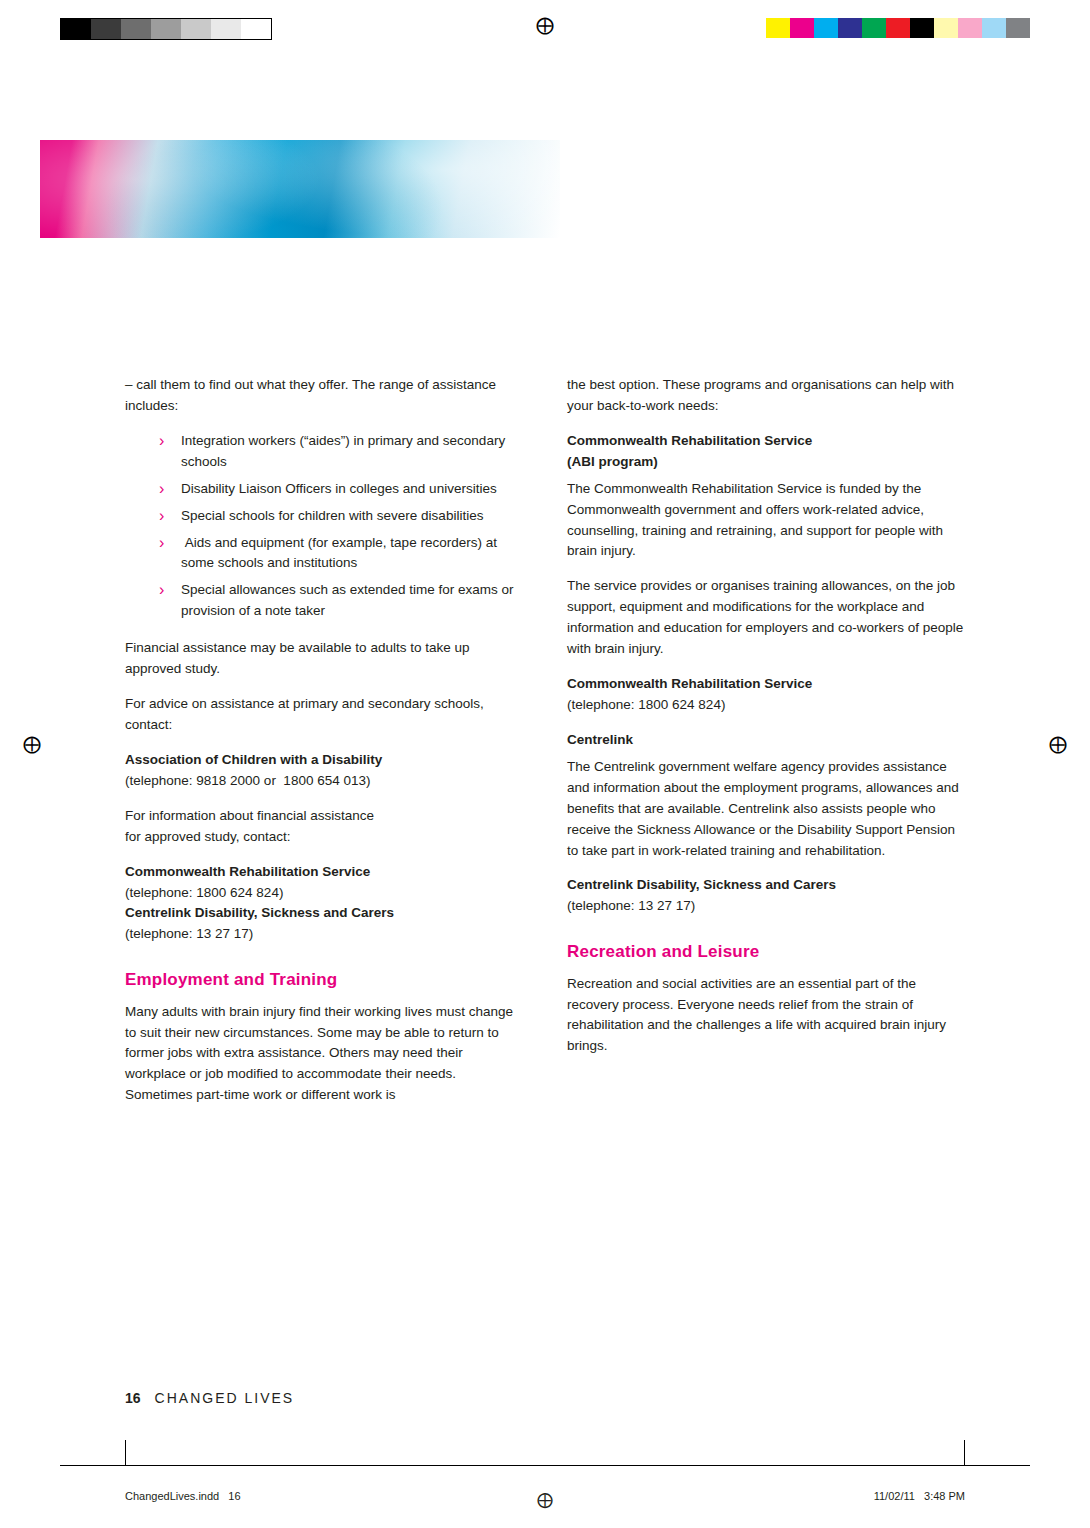⨁
⨁
⨁
– call them to find out what they offer. The range of assistance includes:
Integration workers (“aides”) in primary and secondary schools
Disability Liaison Officers in colleges and universities
Special schools for children with severe disabilities
Aids and equipment (for example, tape recorders) at some schools and institutions
Special allowances such as extended time for exams or provision of a note taker
Financial assistance may be available to adults to take up approved study.
For advice on assistance at primary and secondary schools, contact:
Association of Children with a Disability
(telephone: 9818 2000 or 1800 654 013)
For information about financial assistance
for approved study, contact:
Commonwealth Rehabilitation Service
(telephone: 1800 624 824)
Centrelink Disability, Sickness and Carers
(telephone: 13 27 17)
Employment and Training
Many adults with brain injury find their working lives must change to suit their new circumstances. Some may be able to return to former jobs with extra assistance. Others may need their workplace or job modified to accommodate their needs. Sometimes part-time work or different work is
the best option. These programs and organisations can help with your back-to-work needs:
Commonwealth Rehabilitation Service
(ABI program)
The Commonwealth Rehabilitation Service is funded by the Commonwealth government and offers work-related advice, counselling, training and retraining, and support for people with brain injury.
The service provides or organises training allowances, on the job support, equipment and modifications for the workplace and information and education for employers and co-workers of people with brain injury.
Commonwealth Rehabilitation Service
(telephone: 1800 624 824)
Centrelink
The Centrelink government welfare agency provides assistance and information about the employment programs, allowances and benefits that are available. Centrelink also assists people who receive the Sickness Allowance or the Disability Support Pension to take part in work-related training and rehabilitation.
Centrelink Disability, Sickness and Carers
(telephone: 13 27 17)
Recreation and Leisure
Recreation and social activities are an essential part of the recovery process. Everyone needs relief from the strain of rehabilitation and the challenges a life with acquired brain injury brings.
16 CHANGED LIVES
ChangedLives.indd 16 ⨁ 11/02/11 3:48 PM